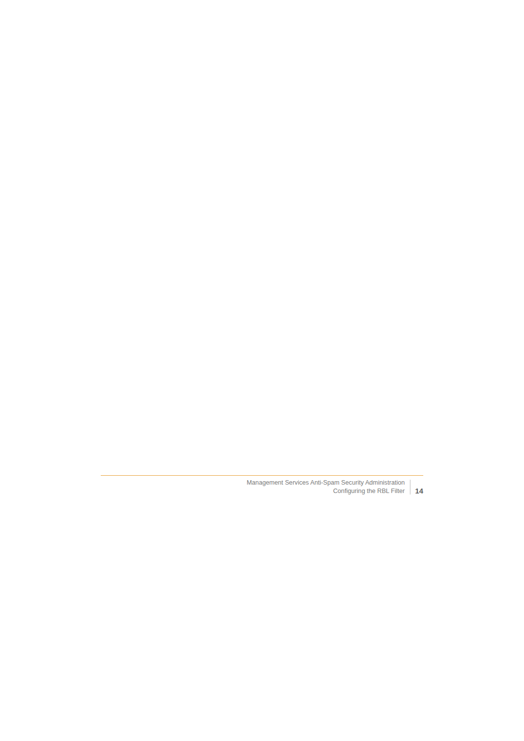Management Services Anti-Spam Security Administration
Configuring the RBL Filter
14